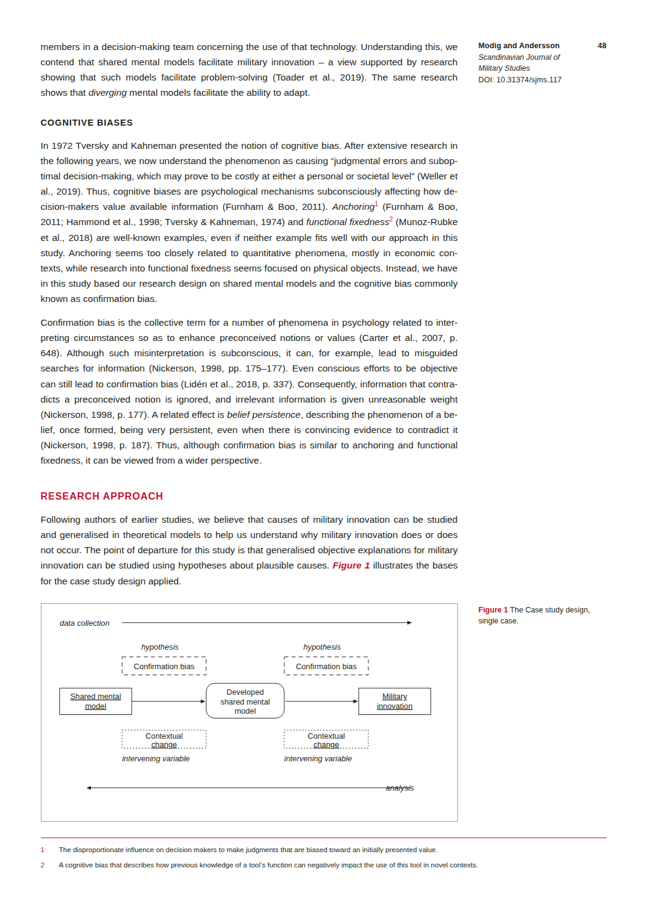Modig and Andersson 48
Scandinavian Journal of
Military Studies
DOI: 10.31374/sjms.117
members in a decision-making team concerning the use of that technology. Understanding this, we contend that shared mental models facilitate military innovation – a view supported by research showing that such models facilitate problem-solving (Toader et al., 2019). The same research shows that diverging mental models facilitate the ability to adapt.
Cognitive biases
In 1972 Tversky and Kahneman presented the notion of cognitive bias. After extensive research in the following years, we now understand the phenomenon as causing “judgmental errors and suboptimal decision-making, which may prove to be costly at either a personal or societal level” (Weller et al., 2019). Thus, cognitive biases are psychological mechanisms subconsciously affecting how decision-makers value available information (Furnham & Boo, 2011). Anchoring1 (Furnham & Boo, 2011; Hammond et al., 1998; Tversky & Kahneman, 1974) and functional fixedness2 (Munoz-Rubke et al., 2018) are well-known examples, even if neither example fits well with our approach in this study. Anchoring seems too closely related to quantitative phenomena, mostly in economic contexts, while research into functional fixedness seems focused on physical objects. Instead, we have in this study based our research design on shared mental models and the cognitive bias commonly known as confirmation bias.
Confirmation bias is the collective term for a number of phenomena in psychology related to interpreting circumstances so as to enhance preconceived notions or values (Carter et al., 2007, p. 648). Although such misinterpretation is subconscious, it can, for example, lead to misguided searches for information (Nickerson, 1998, pp. 175–177). Even conscious efforts to be objective can still lead to confirmation bias (Lidén et al., 2018, p. 337). Consequently, information that contradicts a preconceived notion is ignored, and irrelevant information is given unreasonable weight (Nickerson, 1998, p. 177). A related effect is belief persistence, describing the phenomenon of a belief, once formed, being very persistent, even when there is convincing evidence to contradict it (Nickerson, 1998, p. 187). Thus, although confirmation bias is similar to anchoring and functional fixedness, it can be viewed from a wider perspective.
Research approach
Following authors of earlier studies, we believe that causes of military innovation can be studied and generalised in theoretical models to help us understand why military innovation does or does not occur. The point of departure for this study is that generalised objective explanations for military innovation can be studied using hypotheses about plausible causes. Figure 1 illustrates the bases for the case study design applied.
data collection hypothesis hypothesis Confirmation bias Confirmation bias Developed shared mental model Shared mental model Military innovation Contextual change Contextual change intervening variable intervening variable analysis
Figure 1 The Case study design, single case.
1
The disproportionate influence on decision makers to make judgments that are biased toward an initially presented value.
2
A cognitive bias that describes how previous knowledge of a tool’s function can negatively impact the use of this tool in novel contexts.